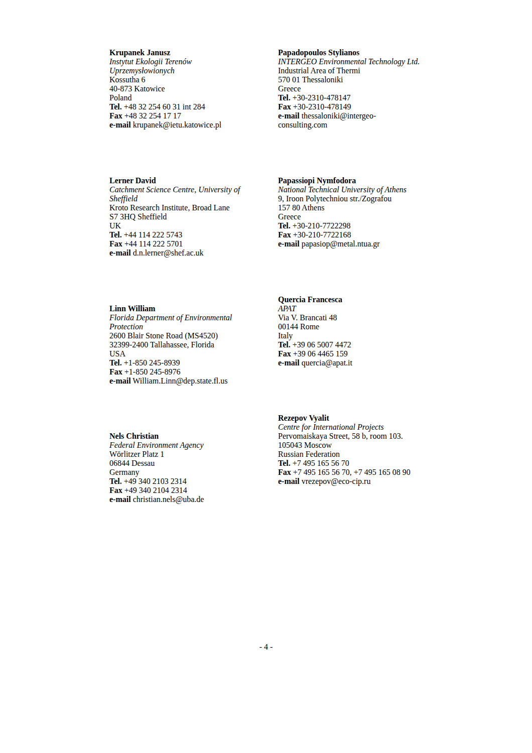Krupanek Janusz
Instytut Ekologii Terenów Uprzemysłowionych
Kossutha 6
40-873 Katowice
Poland
Tel. +48 32 254 60 31 int 284
Fax +48 32 254 17 17
e-mail krupanek@ietu.katowice.pl
Lerner David
Catchment Science Centre, University of Sheffield
Kroto Research Institute, Broad Lane
S7 3HQ Sheffield
UK
Tel. +44 114 222 5743
Fax +44 114 222 5701
e-mail d.n.lerner@shef.ac.uk
Linn William
Florida Department of Environmental Protection
2600 Blair Stone Road (MS4520)
32399-2400 Tallahassee, Florida
USA
Tel. +1-850 245-8939
Fax +1-850 245-8976
e-mail William.Linn@dep.state.fl.us
Nels Christian
Federal Environment Agency
Wörlitzer Platz 1
06844 Dessau
Germany
Tel. +49 340 2103 2314
Fax +49 340 2104 2314
e-mail christian.nels@uba.de
Papadopoulos Stylianos
INTERGEO Environmental Technology Ltd.
Industrial Area of Thermi
570 01 Thessaloniki
Greece
Tel. +30-2310-478147
Fax +30-2310-478149
e-mail thessaloniki@intergeo-consulting.com
Papassiopi Nymfodora
National Technical University of Athens
9, Iroon Polytechniou str./Zografou
157 80 Athens
Greece
Tel. +30-210-7722298
Fax +30-210-7722168
e-mail papasiop@metal.ntua.gr
Quercia Francesca
APAT
Via V. Brancati 48
00144 Rome
Italy
Tel. +39 06 5007 4472
Fax +39 06 4465 159
e-mail quercia@apat.it
Rezepov Vyalit
Centre for International Projects
Pervomaiskaya Street, 58 b, room 103.
105043 Moscow
Russian Federation
Tel. +7 495 165 56 70
Fax +7 495 165 56 70, +7 495 165 08 90
e-mail vrezepov@eco-cip.ru
- 4 -